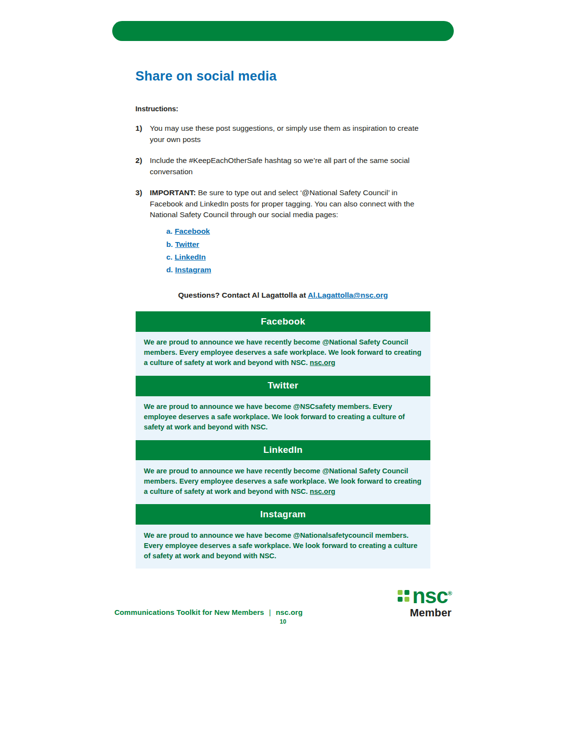Share on social media
Instructions:
You may use these post suggestions, or simply use them as inspiration to create your own posts
Include the #KeepEachOtherSafe hashtag so we’re all part of the same social conversation
IMPORTANT: Be sure to type out and select ‘@National Safety Council’ in Facebook and LinkedIn posts for proper tagging. You can also connect with the National Safety Council through our social media pages:
Facebook
Twitter
LinkedIn
Instagram
Questions? Contact Al Lagattolla at Al.Lagattolla@nsc.org
| Facebook |
| --- |
| We are proud to announce we have recently become @National Safety Council members. Every employee deserves a safe workplace. We look forward to creating a culture of safety at work and beyond with NSC. nsc.org |
| Twitter |
| We are proud to announce we have become @NSCsafety members. Every employee deserves a safe workplace. We look forward to creating a culture of safety at work and beyond with NSC. |
| LinkedIn |
| We are proud to announce we have recently become @National Safety Council members. Every employee deserves a safe workplace. We look forward to creating a culture of safety at work and beyond with NSC. nsc.org |
| Instagram |
| We are proud to announce we have become @Nationalsafetycouncil members. Every employee deserves a safe workplace. We look forward to creating a culture of safety at work and beyond with NSC. |
Communications Toolkit for New Members | nsc.org
nsc®
Member
10